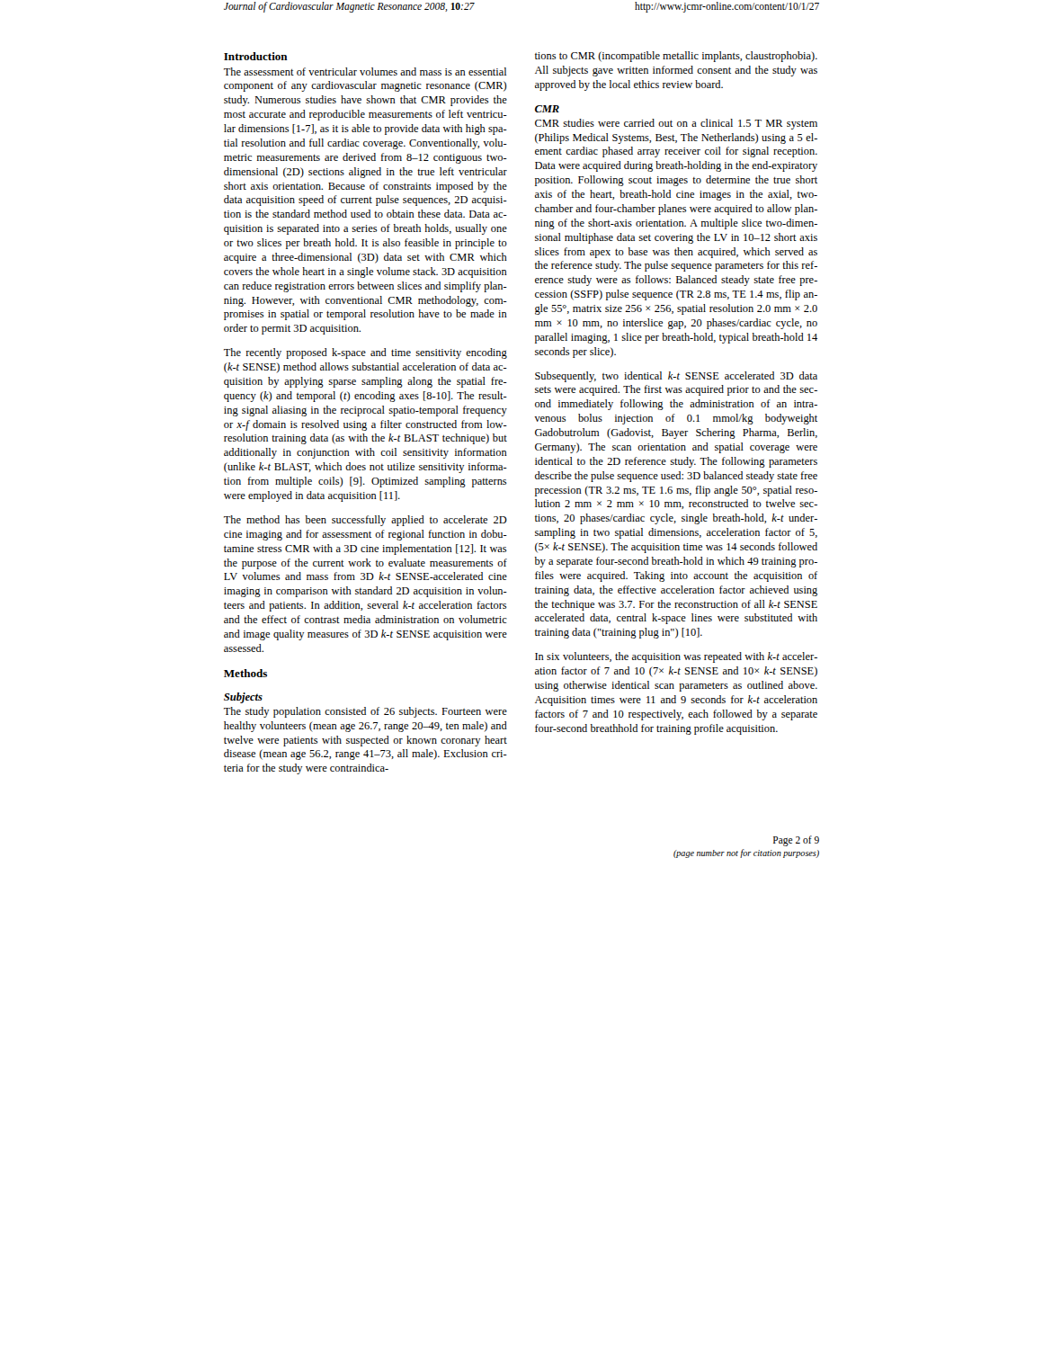Journal of Cardiovascular Magnetic Resonance 2008, 10:27
http://www.jcmr-online.com/content/10/1/27
Introduction
The assessment of ventricular volumes and mass is an essential component of any cardiovascular magnetic resonance (CMR) study. Numerous studies have shown that CMR provides the most accurate and reproducible measurements of left ventricular dimensions [1-7], as it is able to provide data with high spatial resolution and full cardiac coverage. Conventionally, volumetric measurements are derived from 8–12 contiguous two-dimensional (2D) sections aligned in the true left ventricular short axis orientation. Because of constraints imposed by the data acquisition speed of current pulse sequences, 2D acquisition is the standard method used to obtain these data. Data acquisition is separated into a series of breath holds, usually one or two slices per breath hold. It is also feasible in principle to acquire a three-dimensional (3D) data set with CMR which covers the whole heart in a single volume stack. 3D acquisition can reduce registration errors between slices and simplify planning. However, with conventional CMR methodology, compromises in spatial or temporal resolution have to be made in order to permit 3D acquisition.
The recently proposed k-space and time sensitivity encoding (k-t SENSE) method allows substantial acceleration of data acquisition by applying sparse sampling along the spatial frequency (k) and temporal (t) encoding axes [8-10]. The resulting signal aliasing in the reciprocal spatio-temporal frequency or x-f domain is resolved using a filter constructed from low-resolution training data (as with the k-t BLAST technique) but additionally in conjunction with coil sensitivity information (unlike k-t BLAST, which does not utilize sensitivity information from multiple coils) [9]. Optimized sampling patterns were employed in data acquisition [11].
The method has been successfully applied to accelerate 2D cine imaging and for assessment of regional function in dobutamine stress CMR with a 3D cine implementation [12]. It was the purpose of the current work to evaluate measurements of LV volumes and mass from 3D k-t SENSE-accelerated cine imaging in comparison with standard 2D acquisition in volunteers and patients. In addition, several k-t acceleration factors and the effect of contrast media administration on volumetric and image quality measures of 3D k-t SENSE acquisition were assessed.
Methods
Subjects
The study population consisted of 26 subjects. Fourteen were healthy volunteers (mean age 26.7, range 20–49, ten male) and twelve were patients with suspected or known coronary heart disease (mean age 56.2, range 41–73, all male). Exclusion criteria for the study were contraindica-
tions to CMR (incompatible metallic implants, claustrophobia). All subjects gave written informed consent and the study was approved by the local ethics review board.
CMR
CMR studies were carried out on a clinical 1.5 T MR system (Philips Medical Systems, Best, The Netherlands) using a 5 element cardiac phased array receiver coil for signal reception. Data were acquired during breath-holding in the end-expiratory position. Following scout images to determine the true short axis of the heart, breath-hold cine images in the axial, two-chamber and four-chamber planes were acquired to allow planning of the short-axis orientation. A multiple slice two-dimensional multiphase data set covering the LV in 10–12 short axis slices from apex to base was then acquired, which served as the reference study. The pulse sequence parameters for this reference study were as follows: Balanced steady state free precession (SSFP) pulse sequence (TR 2.8 ms, TE 1.4 ms, flip angle 55°, matrix size 256 × 256, spatial resolution 2.0 mm × 2.0 mm × 10 mm, no interslice gap, 20 phases/cardiac cycle, no parallel imaging, 1 slice per breath-hold, typical breath-hold 14 seconds per slice).
Subsequently, two identical k-t SENSE accelerated 3D data sets were acquired. The first was acquired prior to and the second immediately following the administration of an intravenous bolus injection of 0.1 mmol/kg bodyweight Gadobutrolum (Gadovist, Bayer Schering Pharma, Berlin, Germany). The scan orientation and spatial coverage were identical to the 2D reference study. The following parameters describe the pulse sequence used: 3D balanced steady state free precession (TR 3.2 ms, TE 1.6 ms, flip angle 50°, spatial resolution 2 mm × 2 mm × 10 mm, reconstructed to twelve sections, 20 phases/cardiac cycle, single breath-hold, k-t undersampling in two spatial dimensions, acceleration factor of 5, (5× k-t SENSE). The acquisition time was 14 seconds followed by a separate four-second breath-hold in which 49 training profiles were acquired. Taking into account the acquisition of training data, the effective acceleration factor achieved using the technique was 3.7. For the reconstruction of all k-t SENSE accelerated data, central k-space lines were substituted with training data ("training plug in") [10].
In six volunteers, the acquisition was repeated with k-t acceleration factor of 7 and 10 (7× k-t SENSE and 10× k-t SENSE) using otherwise identical scan parameters as outlined above. Acquisition times were 11 and 9 seconds for k-t acceleration factors of 7 and 10 respectively, each followed by a separate four-second breathhold for training profile acquisition.
Page 2 of 9
(page number not for citation purposes)